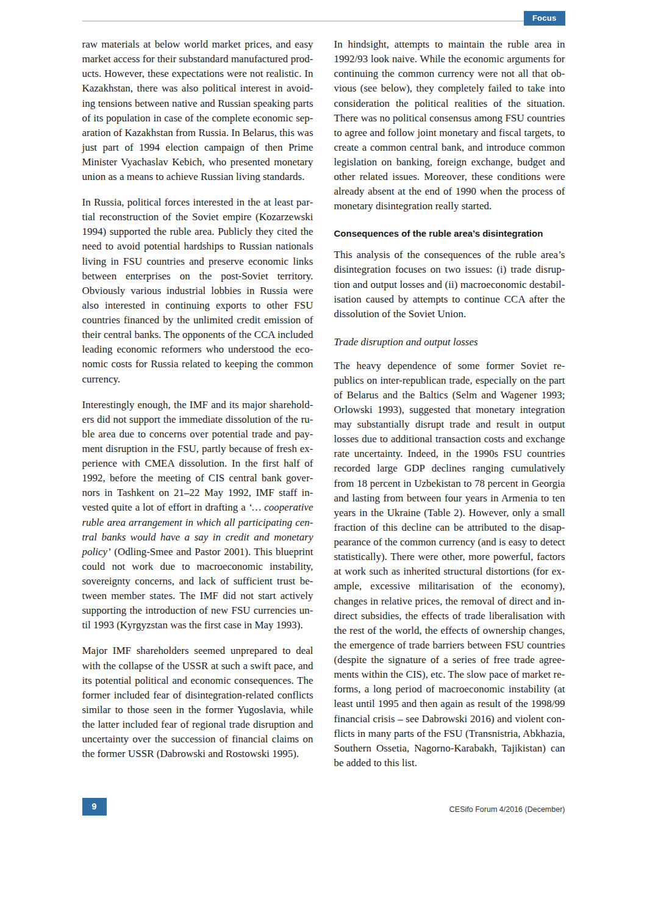Focus
raw materials at below world market prices, and easy market access for their substandard manufactured products. However, these expectations were not realistic. In Kazakhstan, there was also political interest in avoiding tensions between native and Russian speaking parts of its population in case of the complete economic separation of Kazakhstan from Russia. In Belarus, this was just part of 1994 election campaign of then Prime Minister Vyachaslav Kebich, who presented monetary union as a means to achieve Russian living standards.
In Russia, political forces interested in the at least partial reconstruction of the Soviet empire (Kozarzewski 1994) supported the ruble area. Publicly they cited the need to avoid potential hardships to Russian nationals living in FSU countries and preserve economic links between enterprises on the post-Soviet territory. Obviously various industrial lobbies in Russia were also interested in continuing exports to other FSU countries financed by the unlimited credit emission of their central banks. The opponents of the CCA included leading economic reformers who understood the economic costs for Russia related to keeping the common currency.
Interestingly enough, the IMF and its major shareholders did not support the immediate dissolution of the ruble area due to concerns over potential trade and payment disruption in the FSU, partly because of fresh experience with CMEA dissolution. In the first half of 1992, before the meeting of CIS central bank governors in Tashkent on 21–22 May 1992, IMF staff invested quite a lot of effort in drafting a ‘… cooperative ruble area arrangement in which all participating central banks would have a say in credit and monetary policy’ (Odling-Smee and Pastor 2001). This blueprint could not work due to macroeconomic instability, sovereignty concerns, and lack of sufficient trust between member states. The IMF did not start actively supporting the introduction of new FSU currencies until 1993 (Kyrgyzstan was the first case in May 1993).
Major IMF shareholders seemed unprepared to deal with the collapse of the USSR at such a swift pace, and its potential political and economic consequences. The former included fear of disintegration-related conflicts similar to those seen in the former Yugoslavia, while the latter included fear of regional trade disruption and uncertainty over the succession of financial claims on the former USSR (Dabrowski and Rostowski 1995).
In hindsight, attempts to maintain the ruble area in 1992/93 look naive. While the economic arguments for continuing the common currency were not all that obvious (see below), they completely failed to take into consideration the political realities of the situation. There was no political consensus among FSU countries to agree and follow joint monetary and fiscal targets, to create a common central bank, and introduce common legislation on banking, foreign exchange, budget and other related issues. Moreover, these conditions were already absent at the end of 1990 when the process of monetary disintegration really started.
Consequences of the ruble area’s disintegration
This analysis of the consequences of the ruble area’s disintegration focuses on two issues: (i) trade disruption and output losses and (ii) macroeconomic destabilisation caused by attempts to continue CCA after the dissolution of the Soviet Union.
Trade disruption and output losses
The heavy dependence of some former Soviet republics on inter-republican trade, especially on the part of Belarus and the Baltics (Selm and Wagener 1993; Orlowski 1993), suggested that monetary integration may substantially disrupt trade and result in output losses due to additional transaction costs and exchange rate uncertainty. Indeed, in the 1990s FSU countries recorded large GDP declines ranging cumulatively from 18 percent in Uzbekistan to 78 percent in Georgia and lasting from between four years in Armenia to ten years in the Ukraine (Table 2). However, only a small fraction of this decline can be attributed to the disappearance of the common currency (and is easy to detect statistically). There were other, more powerful, factors at work such as inherited structural distortions (for example, excessive militarisation of the economy), changes in relative prices, the removal of direct and indirect subsidies, the effects of trade liberalisation with the rest of the world, the effects of ownership changes, the emergence of trade barriers between FSU countries (despite the signature of a series of free trade agreements within the CIS), etc. The slow pace of market reforms, a long period of macroeconomic instability (at least until 1995 and then again as result of the 1998/99 financial crisis – see Dabrowski 2016) and violent conflicts in many parts of the FSU (Transnistria, Abkhazia, Southern Ossetia, Nagorno-Karabakh, Tajikistan) can be added to this list.
9
CESifo Forum 4/2016 (December)